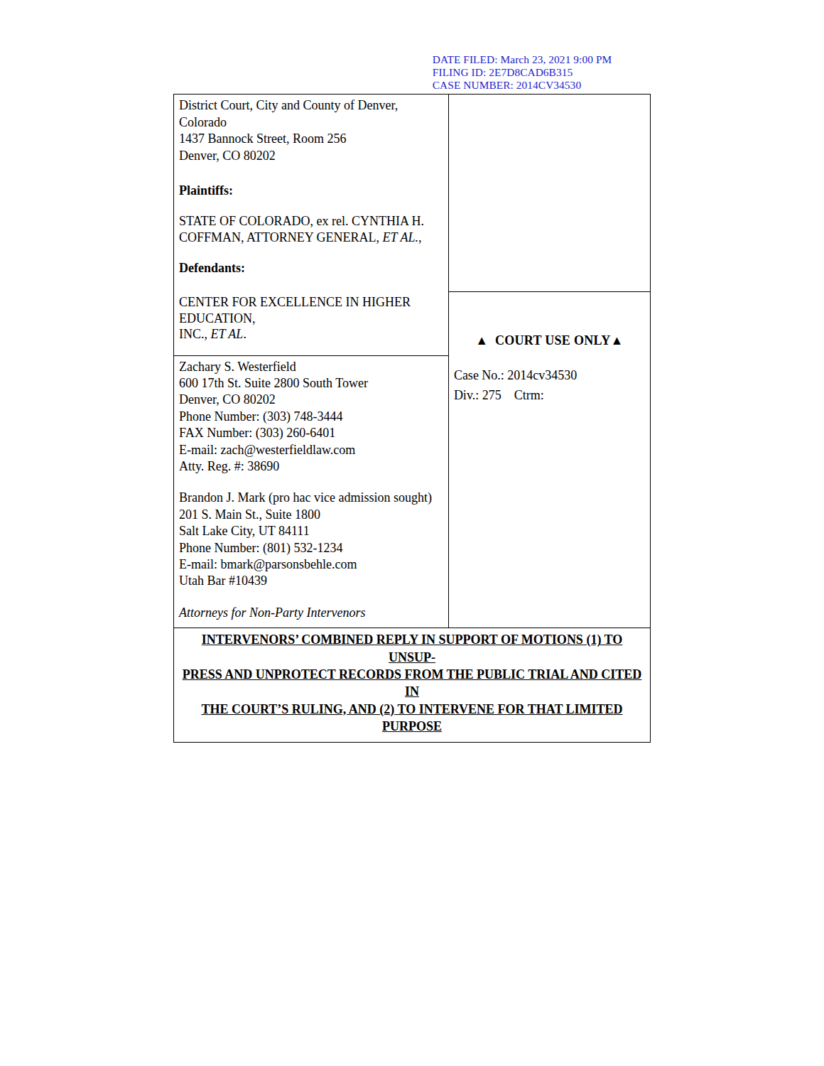DATE FILED: March 23, 2021 9:00 PM
FILING ID: 2E7D8CAD6B315
CASE NUMBER: 2014CV34530
| District Court, City and County of Denver, Colorado 1437 Bannock Street, Room 256 Denver, CO 80202 | |
| Plaintiffs: STATE OF COLORADO, ex rel. CYNTHIA H. COFFMAN, ATTORNEY GENERAL, ET AL. , Defendants: |
| CENTER FOR EXCELLENCE IN HIGHER EDUCATION, INC., ET AL . | ▲ COURT USE ONLY▲ |
| Zachary S. Westerfield 600 17th St. Suite 2800 South Tower Denver, CO 80202 Phone Number: (303) 748-3444 FAX Number: (303) 260-6401 E-mail: zach@westerfieldlaw.com Atty. Reg. #: 38690 Brandon J. Mark (pro hac vice admission sought) 201 S. Main St., Suite 1800 Salt Lake City, UT 84111 Phone Number: (801) 532-1234 E-mail: bmark@parsonsbehle.com Utah Bar #10439 Attorneys for Non-Party Intervenors | Case No.: 2014cv34530 Div.: 275 Ctrm: |
| INTERVENORS’ COMBINED REPLY IN SUPPORT OF MOTIONS (1) TO UNSUP- PRESS AND UNPROTECT RECORDS FROM THE PUBLIC TRIAL AND CITED IN THE COURT’S RULING, AND (2) TO INTERVENE FOR THAT LIMITED PURPOSE |